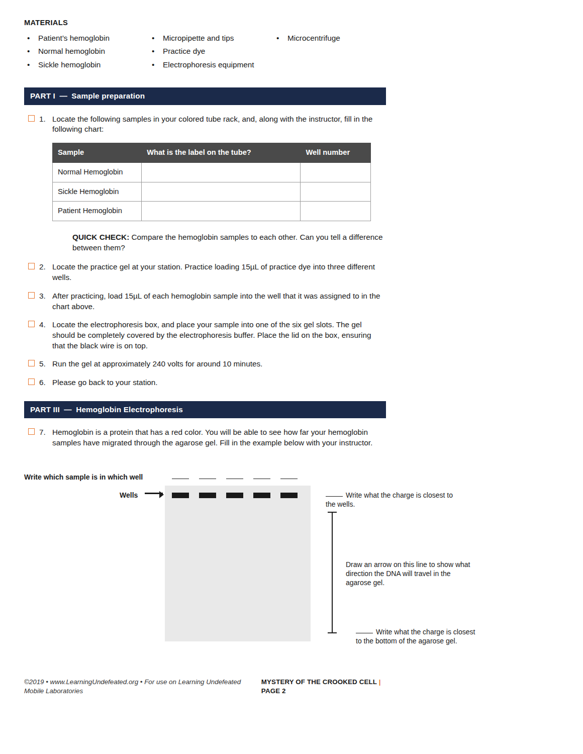MATERIALS
Patient’s hemoglobin
Normal hemoglobin
Sickle hemoglobin
Micropipette and tips
Practice dye
Electrophoresis equipment
Microcentrifuge
PART I — Sample preparation
1. Locate the following samples in your colored tube rack, and, along with the instructor, fill in the following chart:
| Sample | What is the label on the tube? | Well number |
| --- | --- | --- |
| Normal Hemoglobin | | |
| Sickle Hemoglobin | | |
| Patient Hemoglobin | | |
QUICK CHECK: Compare the hemoglobin samples to each other. Can you tell a difference between them?
2. Locate the practice gel at your station. Practice loading 15µL of practice dye into three different wells.
3. After practicing, load 15µL of each hemoglobin sample into the well that it was assigned to in the chart above.
4. Locate the electrophoresis box, and place your sample into one of the six gel slots. The gel should be completely covered by the electrophoresis buffer. Place the lid on the box, ensuring that the black wire is on top.
5. Run the gel at approximately 240 volts for around 10 minutes.
6. Please go back to your station.
PART III — Hemoglobin Electrophoresis
7. Hemoglobin is a protein that has a red color. You will be able to see how far your hemoglobin samples have migrated through the agarose gel. Fill in the example below with your instructor.
Write which sample is in which well
Wells
Write what the charge is closest to the wells.
Draw an arrow on this line to show what direction the DNA will travel in the agarose gel.
Write what the charge is closest to the bottom of the agarose gel.
©2019 • www.LearningUndefeated.org • For use on Learning Undefeated Mobile Laboratories
MYSTERY OF THE CROOKED CELL | PAGE 2